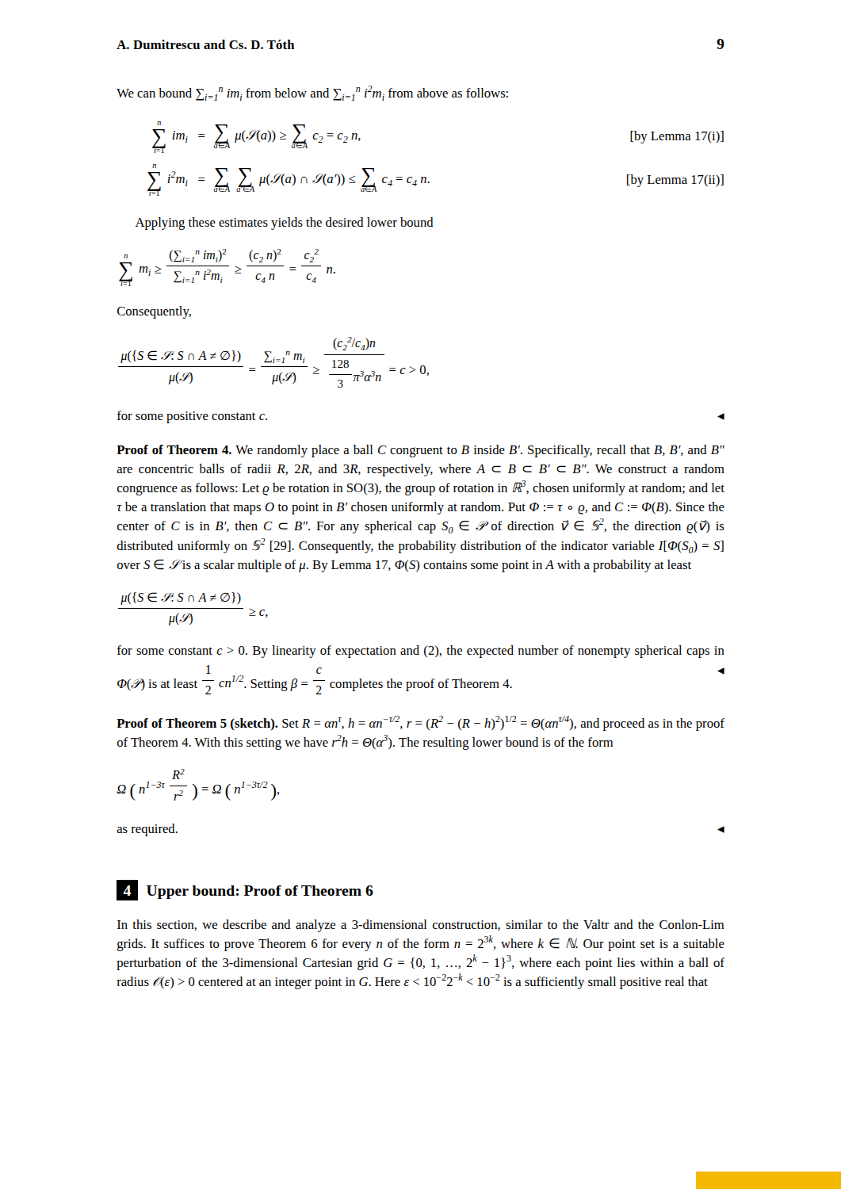A. Dumitrescu and Cs. D. Tóth 9
We can bound ∑i=1n imi from below and ∑i=1n i2mi from above as follows:
| n ∑ i =1 im i | = | ∑ a ∈ A μ ( 𝒮 ( a )) ≥ ∑ a ∈ A c 2 = c 2 n , | [by Lemma 17 (i)] |
| n ∑ i =1 i 2 m i | = | ∑ a ∈ A ∑ a′ ∈ A μ ( 𝒮 ( a ) ∩ 𝒮 ( a′ )) ≤ ∑ a ∈ A c 4 = c 4 n . | [by Lemma 17 (ii)] |
Applying these estimates yields the desired lower bound
n∑i=1 mi ≥ (∑i=1n imi)2 ∑i=1n i2mi ≥ (c2 n)2 c4 n = c22 c4 n.
Consequently,
μ({S ∈ 𝒮: S ∩ A ≠ ∅}) μ(𝒮) = ∑i=1n mi μ(𝒮) ≥ (c22/c4)n 1283 π3α3n = c > 0,
for some positive constant c. ◂
Proof of Theorem 4. We randomly place a ball C congruent to B inside B′. Specifically, recall that B, B′, and B″ are concentric balls of radii R, 2R, and 3R, respectively, where A ⊂ B ⊂ B′ ⊂ B″. We construct a random congruence as follows: Let ϱ be rotation in SO(3), the group of rotation in ℝ3, chosen uniformly at random; and let τ be a translation that maps O to point in B′ chosen uniformly at random. Put Φ := τ ∘ ϱ, and C := Φ(B). Since the center of C is in B′, then C ⊂ B″. For any spherical cap S0 ∈ 𝒫 of direction v⃗ ∈ 𝕊2, the direction ϱ(v⃗) is distributed uniformly on 𝕊2 [29]. Consequently, the probability distribution of the indicator variable I[Φ(S0) = S] over S ∈ 𝒮 is a scalar multiple of μ. By Lemma 17, Φ(S) contains some point in A with a probability at least
μ({S ∈ 𝒮: S ∩ A ≠ ∅}) μ(𝒮) ≥ c,
for some constant c > 0. By linearity of expectation and (2), the expected number of nonempty spherical caps in Φ(𝒫) is at least 12 cn1/2. Setting β = c 2 completes the proof of Theorem 4. ◂
Proof of Theorem 5 (sketch). Set R = αnτ, h = αn−τ/2, r = (R2 − (R − h)2)1/2 = Θ(αnτ/4), and proceed as in the proof of Theorem 4. With this setting we have r2h = Θ(α3). The resulting lower bound is of the form
Ω ( n1−3τ R2 r2 ) = Ω ( n1−3τ/2 ),
as required. ◂
4 Upper bound: Proof of Theorem 6
In this section, we describe and analyze a 3-dimensional construction, similar to the Valtr and the Conlon-Lim grids. It suffices to prove Theorem 6 for every n of the form n = 23k, where k ∈ ℕ. Our point set is a suitable perturbation of the 3-dimensional Cartesian grid G = {0, 1, …, 2k − 1}3, where each point lies within a ball of radius 𝒪(ε) > 0 centered at an integer point in G. Here ε < 10−22−k < 10−2 is a sufficiently small positive real that